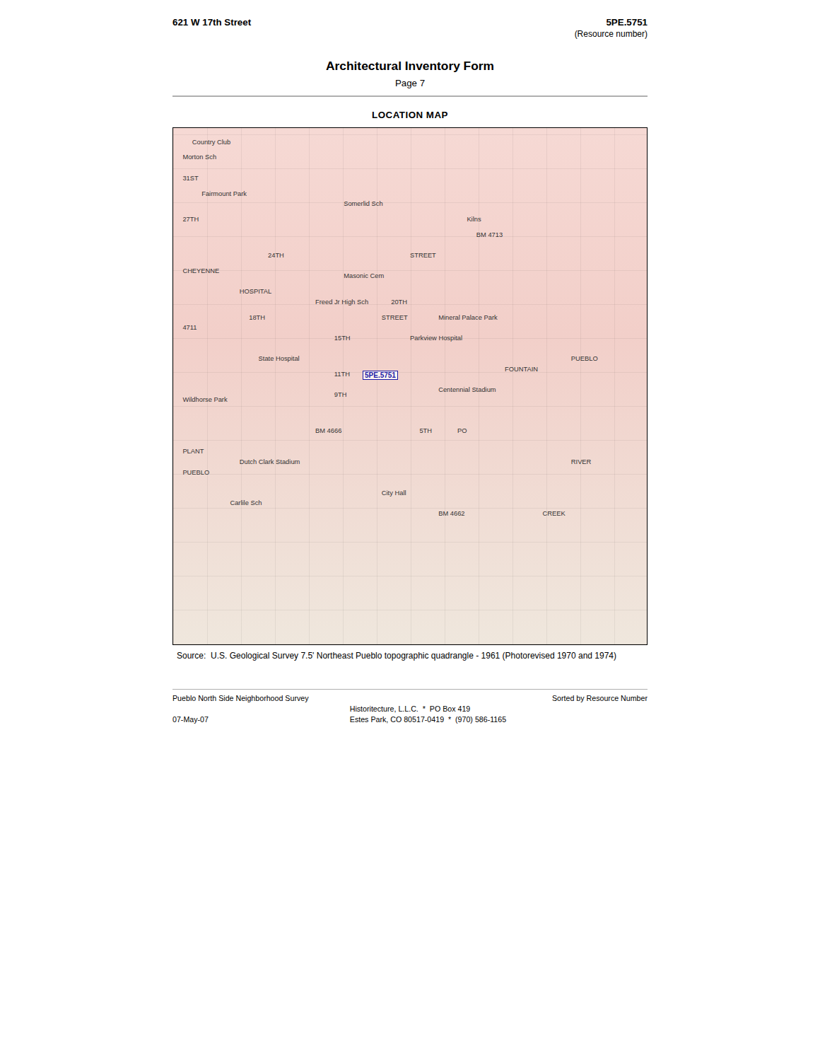621 W 17th Street
5PE.5751
(Resource number)
Architectural Inventory Form
Page 7
LOCATION MAP
Country Club Morton Sch 31ST Fairmount Park 27TH Somerlid Sch Kilns BM 4713 24TH STREET Masonic Cem Freed Jr High Sch HOSPITAL CHEYENNE 20TH 18TH STREET Mineral Palace Park 4711 15TH Parkview Hospital State Hospital 11TH 9TH Centennial Stadium Wildhorse Park FOUNTAIN PUEBLO BM 4666 5TH PO PLANT Dutch Clark Stadium PUEBLO RIVER City Hall Carlile Sch BM 4662 CREEK 5PE.5751
Source: U.S. Geological Survey 7.5' Northeast Pueblo topographic quadrangle - 1961 (Photorevised 1970 and 1974)
Pueblo North Side Neighborhood Survey
Sorted by Resource Number
Historitecture, L.L.C. * PO Box 419
07-May-07
Estes Park, CO 80517-0419 * (970) 586-1165